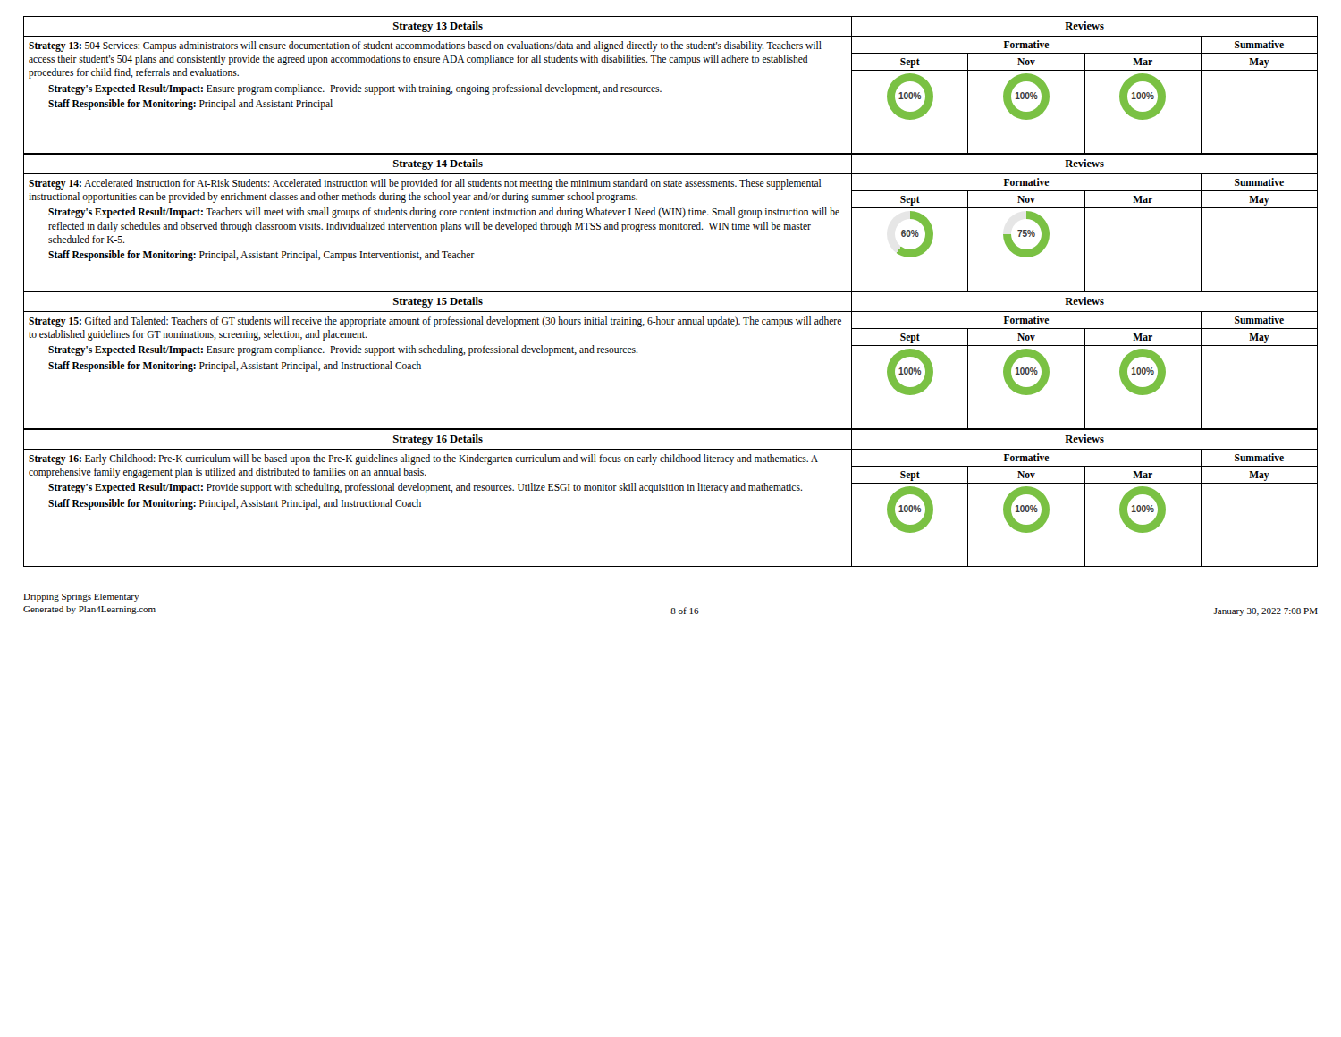| Strategy 13 Details | Reviews |
| Strategy 13: 504 Services: Campus administrators will ensure documentation of student accommodations based on evaluations/data and aligned directly to the student's disability. Teachers will access their student's 504 plans and consistently provide the agreed upon accommodations to ensure ADA compliance for all students with disabilities. The campus will adhere to established procedures for child find, referrals and evaluations. Strategy's Expected Result/Impact: Ensure program compliance. Provide support with training, ongoing professional development, and resources. Staff Responsible for Monitoring: Principal and Assistant Principal | Formative | Summative |
| Sept | Nov | Mar | May |
| 100% | 100% | 100% | |
| Strategy 14 Details | Reviews |
| Strategy 14: Accelerated Instruction for At-Risk Students: Accelerated instruction will be provided for all students not meeting the minimum standard on state assessments. These supplemental instructional opportunities can be provided by enrichment classes and other methods during the school year and/or during summer school programs. Strategy's Expected Result/Impact: Teachers will meet with small groups of students during core content instruction and during Whatever I Need (WIN) time. Small group instruction will be reflected in daily schedules and observed through classroom visits. Individualized intervention plans will be developed through MTSS and progress monitored. WIN time will be master scheduled for K-5. Staff Responsible for Monitoring: Principal, Assistant Principal, Campus Interventionist, and Teacher | Formative | Summative |
| Sept | Nov | Mar | May |
| 60% | 75% | | |
| Strategy 15 Details | Reviews |
| Strategy 15: Gifted and Talented: Teachers of GT students will receive the appropriate amount of professional development (30 hours initial training, 6-hour annual update). The campus will adhere to established guidelines for GT nominations, screening, selection, and placement. Strategy's Expected Result/Impact: Ensure program compliance. Provide support with scheduling, professional development, and resources. Staff Responsible for Monitoring: Principal, Assistant Principal, and Instructional Coach | Formative | Summative |
| Sept | Nov | Mar | May |
| 100% | 100% | 100% | |
| Strategy 16 Details | Reviews |
| Strategy 16: Early Childhood: Pre-K curriculum will be based upon the Pre-K guidelines aligned to the Kindergarten curriculum and will focus on early childhood literacy and mathematics. A comprehensive family engagement plan is utilized and distributed to families on an annual basis. Strategy's Expected Result/Impact: Provide support with scheduling, professional development, and resources. Utilize ESGI to monitor skill acquisition in literacy and mathematics. Staff Responsible for Monitoring: Principal, Assistant Principal, and Instructional Coach | Formative | Summative |
| Sept | Nov | Mar | May |
| 100% | 100% | 100% | |
Dripping Springs Elementary
Generated by Plan4Learning.com
8 of 16
January 30, 2022 7:08 PM